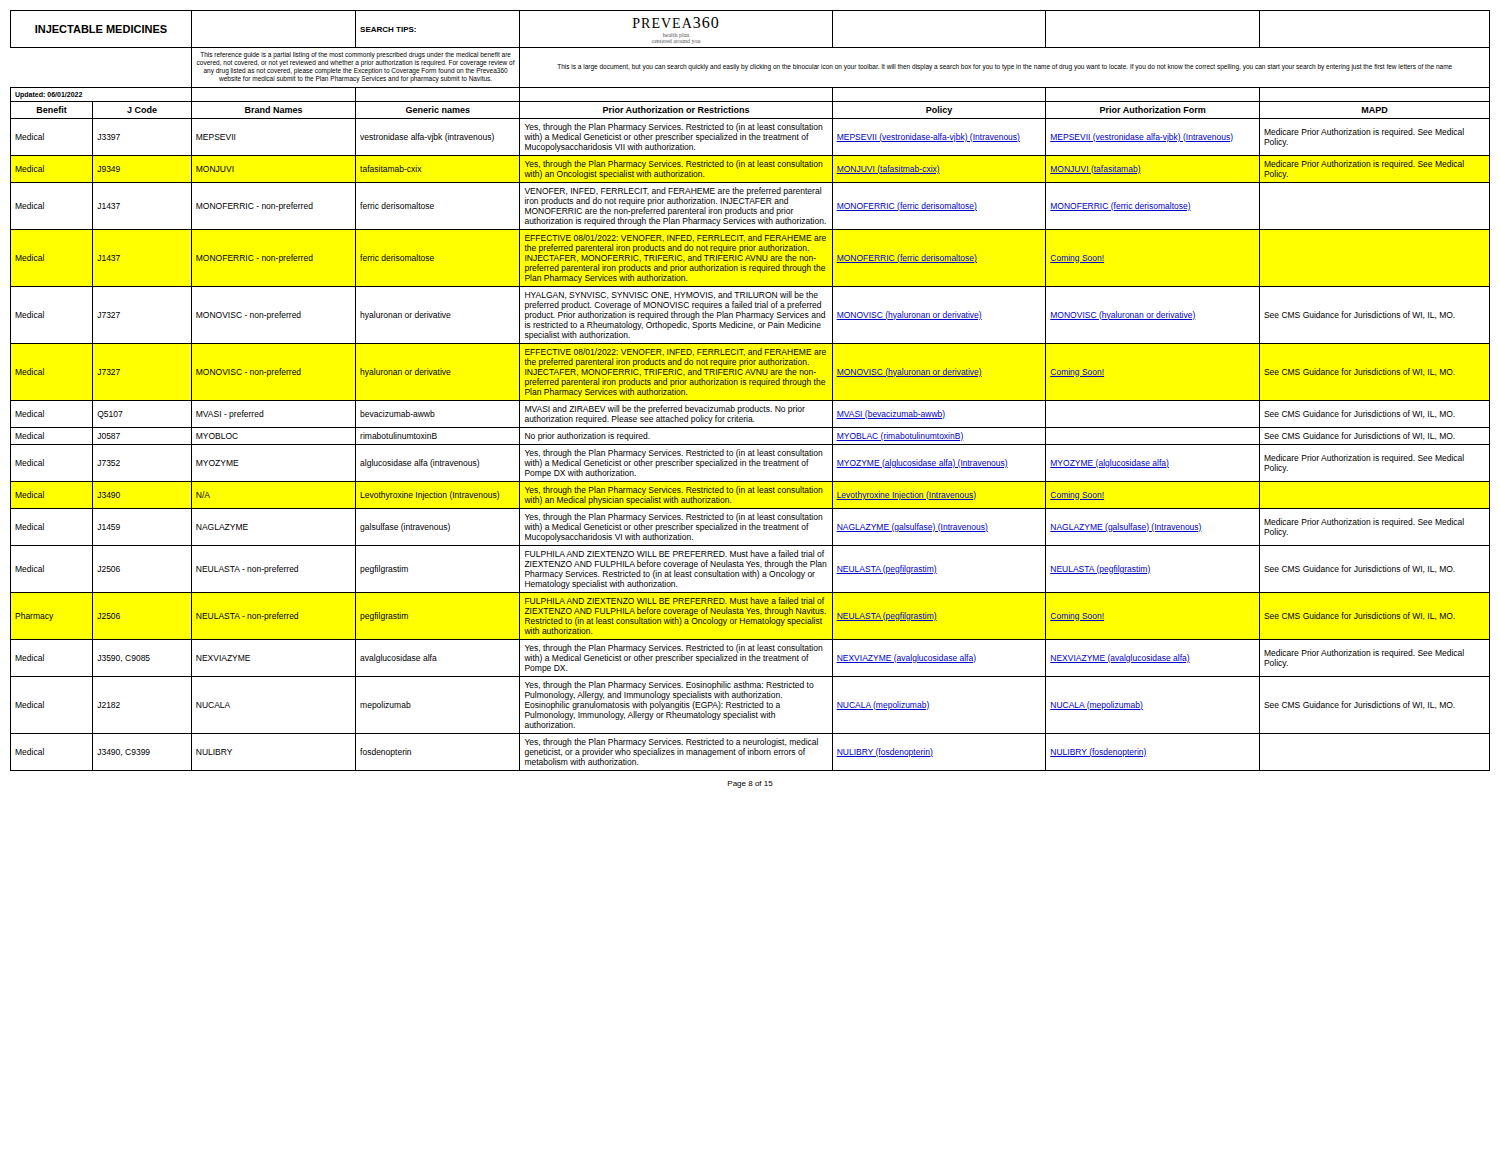| INJECTABLE MEDICINES | | SEARCH TIPS: | PREVEA 360 health plan centered around you | | | |
| | This reference guide is a partial listing of the most commonly prescribed drugs under the medical benefit are covered, not covered, or not yet reviewed and whether a prior authorization is required. For coverage review of any drug listed as not covered, please complete the Exception to Coverage Form found on the Prevea360 website for medical submit to the Plan Pharmacy Services and for pharmacy submit to Navitus. | This is a large document, but you can search quickly and easily by clicking on the binocular icon on your toolbar. It will then display a search box for you to type in the name of drug you want to locate. If you do not know the correct spelling, you can start your search by entering just the first few letters of the name |
| Updated: 06/01/2022 | | | | | | |
| Benefit | J Code | Brand Names | Generic names | Prior Authorization or Restrictions | Policy | Prior Authorization Form | MAPD |
| Medical | J3397 | MEPSEVII | vestronidase alfa-vjbk (intravenous) | Yes, through the Plan Pharmacy Services. Restricted to (in at least consultation with) a Medical Geneticist or other prescriber specialized in the treatment of Mucopolysaccharidosis VII with authorization. | MEPSEVII (vestronidase-alfa-vjbk) (Intravenous) | MEPSEVII (vestronidase alfa-vjbk) (Intravenous) | Medicare Prior Authorization is required. See Medical Policy. |
| Medical | J9349 | MONJUVI | tafasitamab-cxix | Yes, through the Plan Pharmacy Services. Restricted to (in at least consultation with) an Oncologist specialist with authorization. | MONJUVI (tafasitmab-cxix) | MONJUVI (tafasitamab) | Medicare Prior Authorization is required. See Medical Policy. |
| Medical | J1437 | MONOFERRIC - non-preferred | ferric derisomaltose | VENOFER, INFED, FERRLECIT, and FERAHEME are the preferred parenteral iron products and do not require prior authorization. INJECTAFER and MONOFERRIC are the non-preferred parenteral iron products and prior authorization is required through the Plan Pharmacy Services with authorization. | MONOFERRIC (ferric derisomaltose) | MONOFERRIC (ferric derisomaltose) | |
| Medical | J1437 | MONOFERRIC - non-preferred | ferric derisomaltose | EFFECTIVE 08/01/2022: VENOFER, INFED, FERRLECIT, and FERAHEME are the preferred parenteral iron products and do not require prior authorization. INJECTAFER, MONOFERRIC, TRIFERIC, and TRIFERIC AVNU are the non-preferred parenteral iron products and prior authorization is required through the Plan Pharmacy Services with authorization. | MONOFERRIC (ferric derisomaltose) | Coming Soon! | |
| Medical | J7327 | MONOVISC - non-preferred | hyaluronan or derivative | HYALGAN, SYNVISC, SYNVISC ONE, HYMOVIS, and TRILURON will be the preferred product. Coverage of MONOVISC requires a failed trial of a preferred product. Prior authorization is required through the Plan Pharmacy Services and is restricted to a Rheumatology, Orthopedic, Sports Medicine, or Pain Medicine specialist with authorization. | MONOVISC (hyaluronan or derivative) | MONOVISC (hyaluronan or derivative) | See CMS Guidance for Jurisdictions of WI, IL, MO. |
| Medical | J7327 | MONOVISC - non-preferred | hyaluronan or derivative | EFFECTIVE 08/01/2022: VENOFER, INFED, FERRLECIT, and FERAHEME are the preferred parenteral iron products and do not require prior authorization. INJECTAFER, MONOFERRIC, TRIFERIC, and TRIFERIC AVNU are the non-preferred parenteral iron products and prior authorization is required through the Plan Pharmacy Services with authorization. | MONOVISC (hyaluronan or derivative) | Coming Soon! | See CMS Guidance for Jurisdictions of WI, IL, MO. |
| Medical | Q5107 | MVASI - preferred | bevacizumab-awwb | MVASI and ZIRABEV will be the preferred bevacizumab products. No prior authorization required. Please see attached policy for criteria. | MVASI (bevacizumab-awwb) | | See CMS Guidance for Jurisdictions of WI, IL, MO. |
| Medical | J0587 | MYOBLOC | rimabotulinumtoxinB | No prior authorization is required. | MYOBLAC (rimabotulinumtoxinB) | | See CMS Guidance for Jurisdictions of WI, IL, MO. |
| Medical | J7352 | MYOZYME | alglucosidase alfa (intravenous) | Yes, through the Plan Pharmacy Services. Restricted to (in at least consultation with) a Medical Geneticist or other prescriber specialized in the treatment of Pompe DX with authorization. | MYOZYME (alglucosidase alfa) (Intravenous) | MYOZYME (alglucosidase alfa) | Medicare Prior Authorization is required. See Medical Policy. |
| Medical | J3490 | N/A | Levothyroxine Injection (Intravenous) | Yes, through the Plan Pharmacy Services. Restricted to (in at least consultation with) an Medical physician specialist with authorization. | Levothyroxine Injection (Intravenous) | Coming Soon! | |
| Medical | J1459 | NAGLAZYME | galsulfase (intravenous) | Yes, through the Plan Pharmacy Services. Restricted to (in at least consultation with) a Medical Geneticist or other prescriber specialized in the treatment of Mucopolysaccharidosis VI with authorization. | NAGLAZYME (galsulfase) (Intravenous) | NAGLAZYME (galsulfase) (Intravenous) | Medicare Prior Authorization is required. See Medical Policy. |
| Medical | J2506 | NEULASTA - non-preferred | pegfilgrastim | FULPHILA AND ZIEXTENZO WILL BE PREFERRED. Must have a failed trial of ZIEXTENZO AND FULPHILA before coverage of Neulasta Yes, through the Plan Pharmacy Services. Restricted to (in at least consultation with) a Oncology or Hematology specialist with authorization. | NEULASTA (pegfilgrastim) | NEULASTA (pegfilgrastim) | See CMS Guidance for Jurisdictions of WI, IL, MO. |
| Pharmacy | J2506 | NEULASTA - non-preferred | pegfilgrastim | FULPHILA AND ZIEXTENZO WILL BE PREFERRED. Must have a failed trial of ZIEXTENZO AND FULPHILA before coverage of Neulasta Yes, through Navitus. Restricted to (in at least consultation with) a Oncology or Hematology specialist with authorization. | NEULASTA (pegfilgrastim) | Coming Soon! | See CMS Guidance for Jurisdictions of WI, IL, MO. |
| Medical | J3590, C9085 | NEXVIAZYME | avalglucosidase alfa | Yes, through the Plan Pharmacy Services. Restricted to (in at least consultation with) a Medical Geneticist or other prescriber specialized in the treatment of Pompe DX. | NEXVIAZYME (avalglucosidase alfa) | NEXVIAZYME (avalglucosidase alfa) | Medicare Prior Authorization is required. See Medical Policy. |
| Medical | J2182 | NUCALA | mepolizumab | Yes, through the Plan Pharmacy Services. Eosinophilic asthma: Restricted to Pulmonology, Allergy, and Immunology specialists with authorization. Eosinophilic granulomatosis with polyangitis (EGPA): Restricted to a Pulmonology, Immunology, Allergy or Rheumatology specialist with authorization. | NUCALA (mepolizumab) | NUCALA (mepolizumab) | See CMS Guidance for Jurisdictions of WI, IL, MO. |
| Medical | J3490, C9399 | NULIBRY | fosdenopterin | Yes, through the Plan Pharmacy Services. Restricted to a neurologist, medical geneticist, or a provider who specializes in management of inborn errors of metabolism with authorization. | NULIBRY (fosdenopterin) | NULIBRY (fosdenopterin) | |
Page 8 of 15